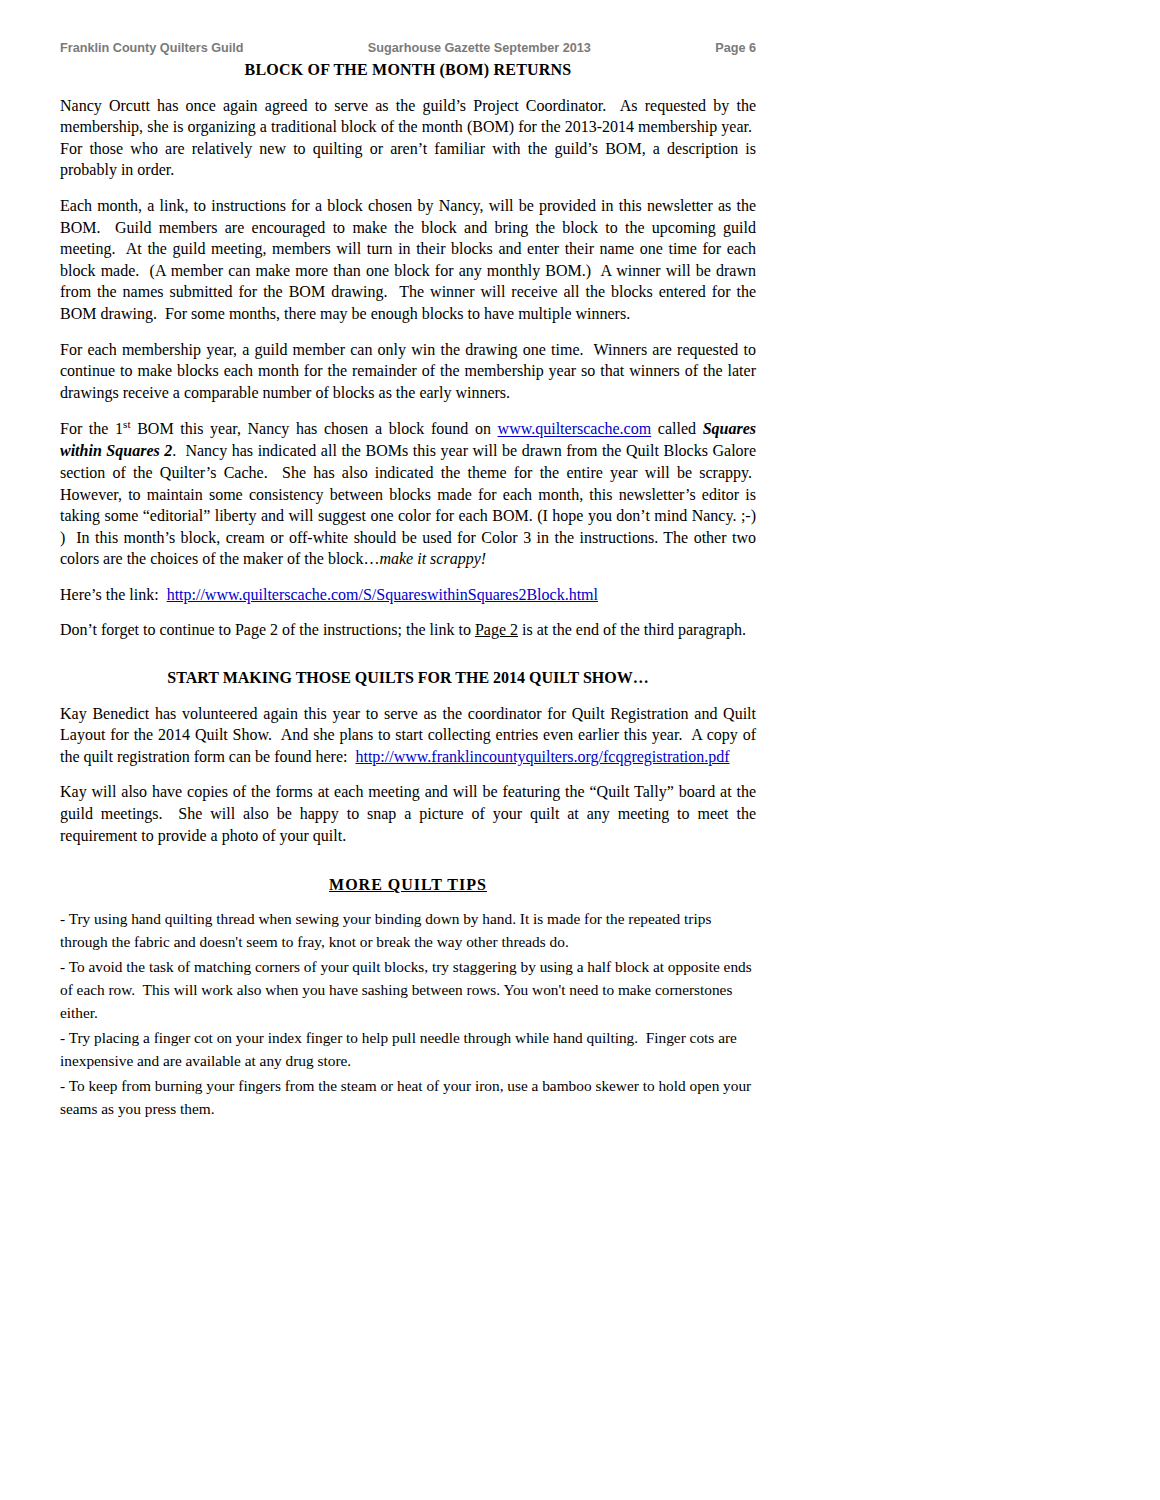Franklin County Quilters Guild Sugarhouse Gazette September 2013 Page 6
BLOCK OF THE MONTH (BOM) RETURNS
Nancy Orcutt has once again agreed to serve as the guild’s Project Coordinator. As requested by the membership, she is organizing a traditional block of the month (BOM) for the 2013-2014 membership year. For those who are relatively new to quilting or aren’t familiar with the guild’s BOM, a description is probably in order.
Each month, a link, to instructions for a block chosen by Nancy, will be provided in this newsletter as the BOM. Guild members are encouraged to make the block and bring the block to the upcoming guild meeting. At the guild meeting, members will turn in their blocks and enter their name one time for each block made. (A member can make more than one block for any monthly BOM.) A winner will be drawn from the names submitted for the BOM drawing. The winner will receive all the blocks entered for the BOM drawing. For some months, there may be enough blocks to have multiple winners.
For each membership year, a guild member can only win the drawing one time. Winners are requested to continue to make blocks each month for the remainder of the membership year so that winners of the later drawings receive a comparable number of blocks as the early winners.
For the 1st BOM this year, Nancy has chosen a block found on www.quilterscache.com called Squares within Squares 2. Nancy has indicated all the BOMs this year will be drawn from the Quilt Blocks Galore section of the Quilter’s Cache. She has also indicated the theme for the entire year will be scrappy. However, to maintain some consistency between blocks made for each month, this newsletter’s editor is taking some “editorial” liberty and will suggest one color for each BOM. (I hope you don’t mind Nancy. ;-) ) In this month’s block, cream or off-white should be used for Color 3 in the instructions. The other two colors are the choices of the maker of the block…make it scrappy!
Here’s the link: http://www.quilterscache.com/S/SquareswithinSquares2Block.html
Don’t forget to continue to Page 2 of the instructions; the link to Page 2 is at the end of the third paragraph.
START MAKING THOSE QUILTS FOR THE 2014 QUILT SHOW…
Kay Benedict has volunteered again this year to serve as the coordinator for Quilt Registration and Quilt Layout for the 2014 Quilt Show. And she plans to start collecting entries even earlier this year. A copy of the quilt registration form can be found here: http://www.franklincountyquilters.org/fcqgregistration.pdf
Kay will also have copies of the forms at each meeting and will be featuring the “Quilt Tally” board at the guild meetings. She will also be happy to snap a picture of your quilt at any meeting to meet the requirement to provide a photo of your quilt.
MORE QUILT TIPS
- Try using hand quilting thread when sewing your binding down by hand. It is made for the repeated trips through the fabric and doesn't seem to fray, knot or break the way other threads do.
- To avoid the task of matching corners of your quilt blocks, try staggering by using a half block at opposite ends of each row. This will work also when you have sashing between rows. You won't need to make cornerstones either.
- Try placing a finger cot on your index finger to help pull needle through while hand quilting. Finger cots are inexpensive and are available at any drug store.
- To keep from burning your fingers from the steam or heat of your iron, use a bamboo skewer to hold open your seams as you press them.